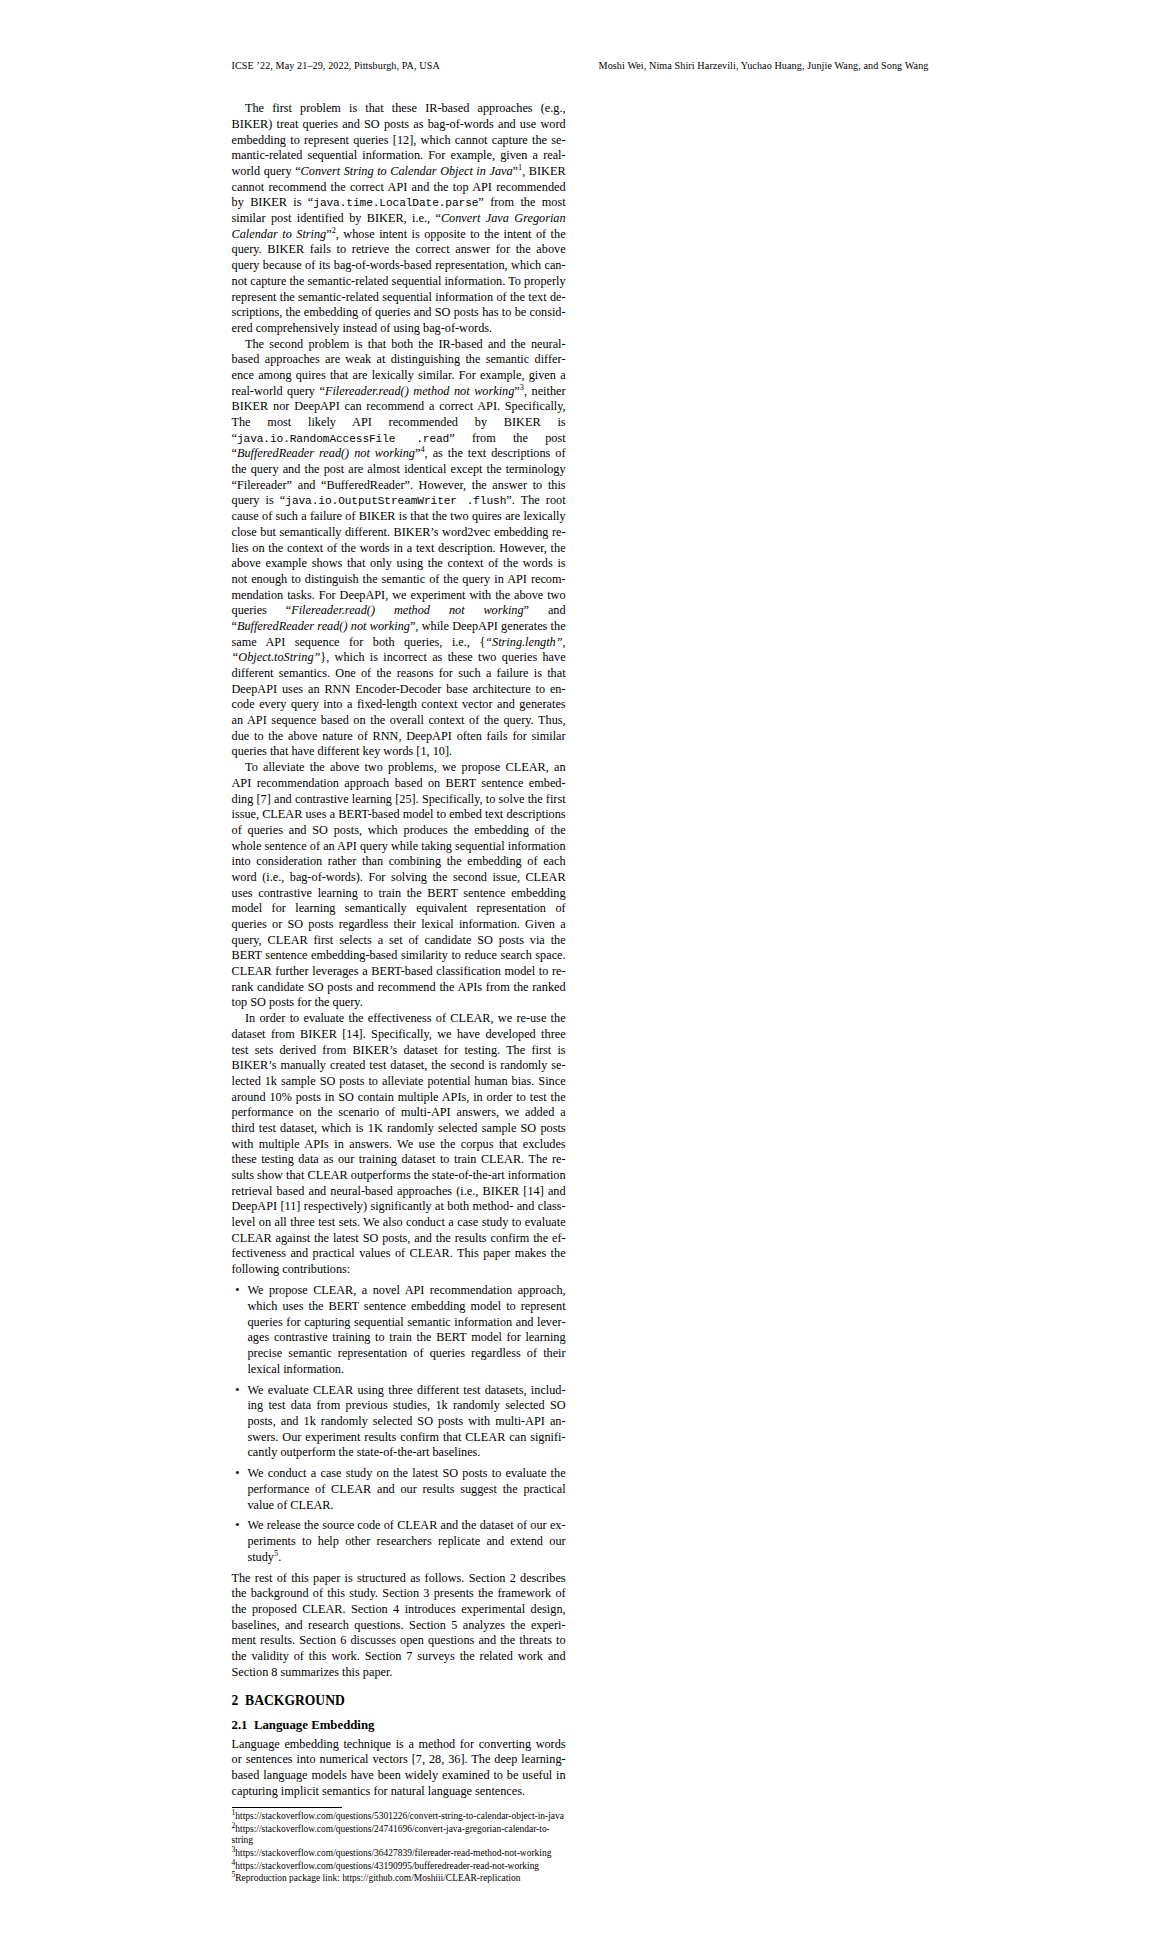ICSE ’22, May 21–29, 2022, Pittsburgh, PA, USA
Moshi Wei, Nima Shiri Harzevili, Yuchao Huang, Junjie Wang, and Song Wang
The first problem is that these IR-based approaches (e.g., BIKER) treat queries and SO posts as bag-of-words and use word embedding to represent queries [12], which cannot capture the semantic-related sequential information. For example, given a real-world query “Convert String to Calendar Object in Java”1, BIKER cannot recommend the correct API and the top API recommended by BIKER is “java.time.LocalDate.parse” from the most similar post identified by BIKER, i.e., “Convert Java Gregorian Calendar to String”2, whose intent is opposite to the intent of the query. BIKER fails to retrieve the correct answer for the above query because of its bag-of-words-based representation, which cannot capture the semantic-related sequential information. To properly represent the semantic-related sequential information of the text descriptions, the embedding of queries and SO posts has to be considered comprehensively instead of using bag-of-words.
The second problem is that both the IR-based and the neural-based approaches are weak at distinguishing the semantic difference among quires that are lexically similar. For example, given a real-world query “Filereader.read() method not working”3, neither BIKER nor DeepAPI can recommend a correct API. Specifically, The most likely API recommended by BIKER is “java.io.RandomAccessFile .read” from the post “BufferedReader read() not working”4, as the text descriptions of the query and the post are almost identical except the terminology “Filereader” and “BufferedReader”. However, the answer to this query is “java.io.OutputStreamWriter .flush”. The root cause of such a failure of BIKER is that the two quires are lexically close but semantically different. BIKER’s word2vec embedding relies on the context of the words in a text description. However, the above example shows that only using the context of the words is not enough to distinguish the semantic of the query in API recommendation tasks. For DeepAPI, we experiment with the above two queries “Filereader.read() method not working” and “BufferedReader read() not working”, while DeepAPI generates the same API sequence for both queries, i.e., {“String.length”, “Object.toString”}, which is incorrect as these two queries have different semantics. One of the reasons for such a failure is that DeepAPI uses an RNN Encoder-Decoder base architecture to encode every query into a fixed-length context vector and generates an API sequence based on the overall context of the query. Thus, due to the above nature of RNN, DeepAPI often fails for similar queries that have different key words [1, 10].
To alleviate the above two problems, we propose CLEAR, an API recommendation approach based on BERT sentence embedding [7] and contrastive learning [25]. Specifically, to solve the first issue, CLEAR uses a BERT-based model to embed text descriptions of queries and SO posts, which produces the embedding of the whole sentence of an API query while taking sequential information into consideration rather than combining the embedding of each word (i.e., bag-of-words). For solving the second issue, CLEAR uses contrastive learning to train the BERT sentence embedding model for learning semantically equivalent representation of queries or SO posts regardless their lexical information. Given a query, CLEAR first selects a set of candidate SO posts via the BERT sentence embedding-based similarity to reduce search space. CLEAR further leverages a BERT-based classification model to re-rank candidate SO posts and recommend the APIs from the ranked top SO posts for the query.
In order to evaluate the effectiveness of CLEAR, we re-use the dataset from BIKER [14]. Specifically, we have developed three test sets derived from BIKER’s dataset for testing. The first is BIKER’s manually created test dataset, the second is randomly selected 1k sample SO posts to alleviate potential human bias. Since around 10% posts in SO contain multiple APIs, in order to test the performance on the scenario of multi-API answers, we added a third test dataset, which is 1K randomly selected sample SO posts with multiple APIs in answers. We use the corpus that excludes these testing data as our training dataset to train CLEAR. The results show that CLEAR outperforms the state-of-the-art information retrieval based and neural-based approaches (i.e., BIKER [14] and DeepAPI [11] respectively) significantly at both method- and class-level on all three test sets. We also conduct a case study to evaluate CLEAR against the latest SO posts, and the results confirm the effectiveness and practical values of CLEAR. This paper makes the following contributions:
We propose CLEAR, a novel API recommendation approach, which uses the BERT sentence embedding model to represent queries for capturing sequential semantic information and leverages contrastive training to train the BERT model for learning precise semantic representation of queries regardless of their lexical information.
We evaluate CLEAR using three different test datasets, including test data from previous studies, 1k randomly selected SO posts, and 1k randomly selected SO posts with multi-API answers. Our experiment results confirm that CLEAR can significantly outperform the state-of-the-art baselines.
We conduct a case study on the latest SO posts to evaluate the performance of CLEAR and our results suggest the practical value of CLEAR.
We release the source code of CLEAR and the dataset of our experiments to help other researchers replicate and extend our study5.
The rest of this paper is structured as follows. Section 2 describes the background of this study. Section 3 presents the framework of the proposed CLEAR. Section 4 introduces experimental design, baselines, and research questions. Section 5 analyzes the experiment results. Section 6 discusses open questions and the threats to the validity of this work. Section 7 surveys the related work and Section 8 summarizes this paper.
2 BACKGROUND
2.1 Language Embedding
Language embedding technique is a method for converting words or sentences into numerical vectors [7, 28, 36]. The deep learning-based language models have been widely examined to be useful in capturing implicit semantics for natural language sentences.
1https://stackoverflow.com/questions/5301226/convert-string-to-calendar-object-in-java
2https://stackoverflow.com/questions/24741696/convert-java-gregorian-calendar-to-string
3https://stackoverflow.com/questions/36427839/filereader-read-method-not-working
4https://stackoverflow.com/questions/43190995/bufferedreader-read-not-working
5Reproduction package link: https://github.com/Moshiii/CLEAR-replication